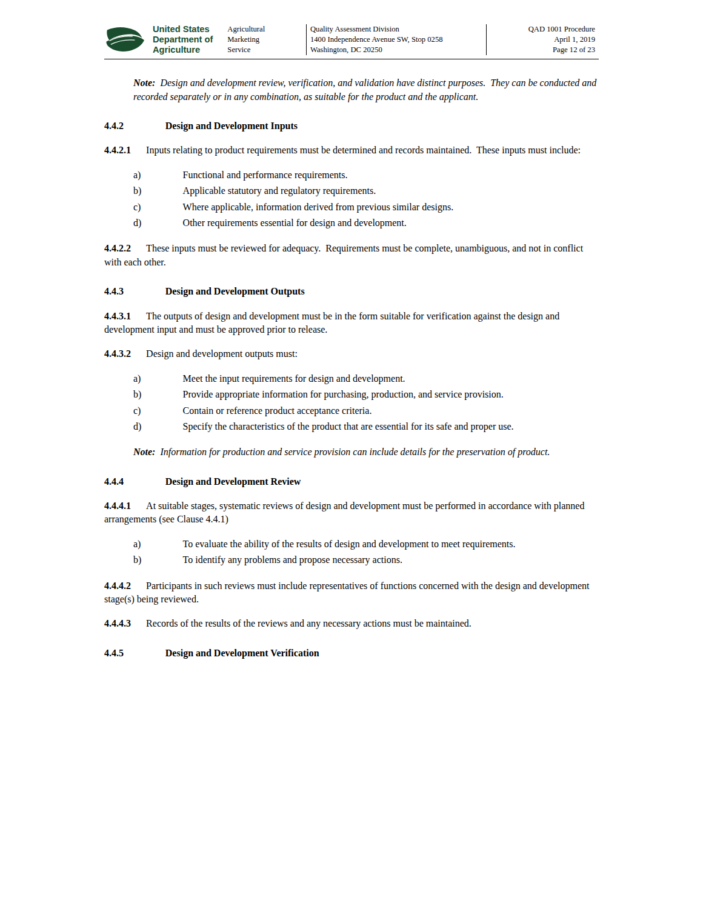United States
Department of
Agriculture
| Agricultural Marketing Service | Quality Assessment Division 1400 Independence Avenue SW, Stop 0258 Washington, DC 20250 | QAD 1001 Procedure April 1, 2019 Page 12 of 23 |
Note: Design and development review, verification, and validation have distinct purposes. They can be conducted and recorded separately or in any combination, as suitable for the product and the applicant.
4.4.2 Design and Development Inputs
4.4.2.1 Inputs relating to product requirements must be determined and records maintained. These inputs must include:
a) Functional and performance requirements.
b) Applicable statutory and regulatory requirements.
c) Where applicable, information derived from previous similar designs.
d) Other requirements essential for design and development.
4.4.2.2 These inputs must be reviewed for adequacy. Requirements must be complete, unambiguous, and not in conflict with each other.
4.4.3 Design and Development Outputs
4.4.3.1 The outputs of design and development must be in the form suitable for verification against the design and development input and must be approved prior to release.
4.4.3.2 Design and development outputs must:
a) Meet the input requirements for design and development.
b) Provide appropriate information for purchasing, production, and service provision.
c) Contain or reference product acceptance criteria.
d) Specify the characteristics of the product that are essential for its safe and proper use.
Note: Information for production and service provision can include details for the preservation of product.
4.4.4 Design and Development Review
4.4.4.1 At suitable stages, systematic reviews of design and development must be performed in accordance with planned arrangements (see Clause 4.4.1)
a) To evaluate the ability of the results of design and development to meet requirements.
b) To identify any problems and propose necessary actions.
4.4.4.2 Participants in such reviews must include representatives of functions concerned with the design and development stage(s) being reviewed.
4.4.4.3 Records of the results of the reviews and any necessary actions must be maintained.
4.4.5 Design and Development Verification